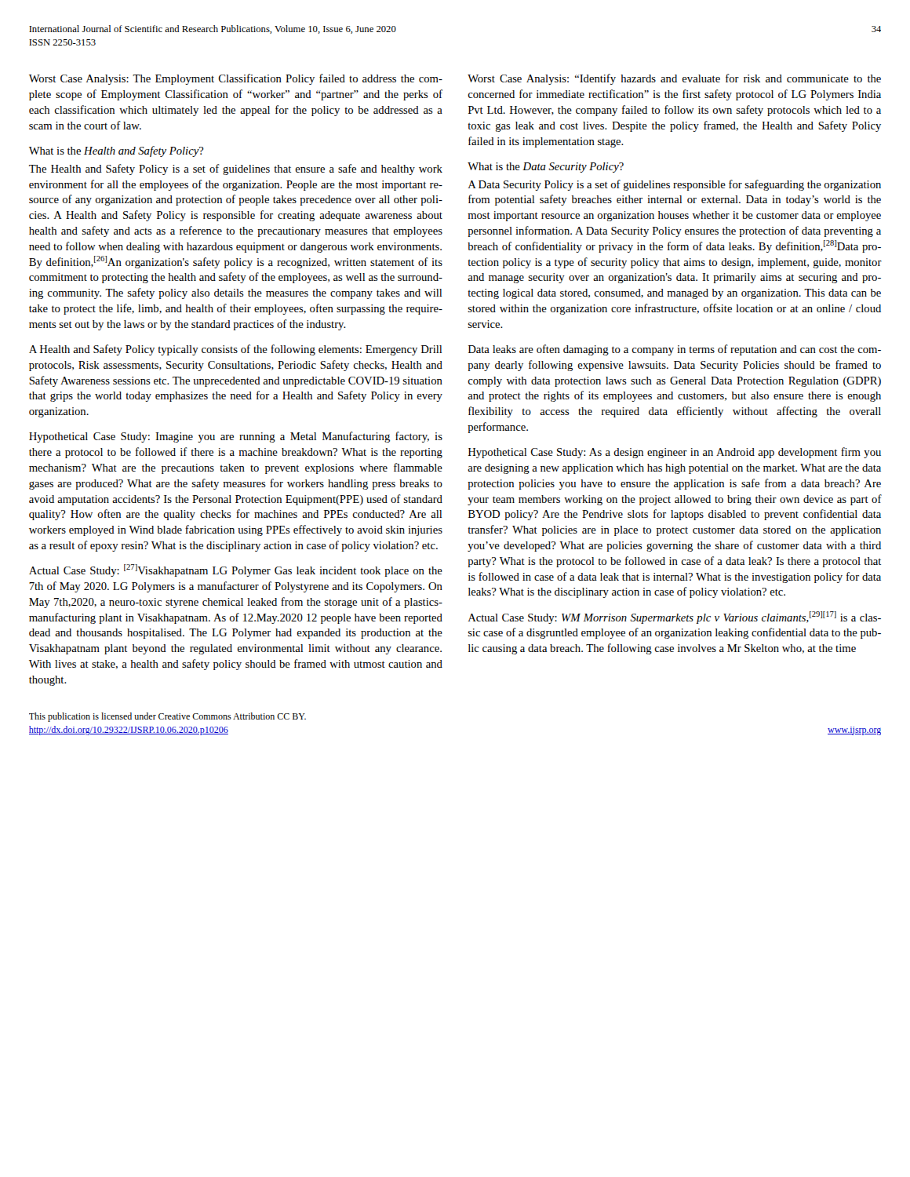International Journal of Scientific and Research Publications, Volume 10, Issue 6, June 2020
ISSN 2250-3153
34
Worst Case Analysis: The Employment Classification Policy failed to address the complete scope of Employment Classification of “worker” and “partner” and the perks of each classification which ultimately led the appeal for the policy to be addressed as a scam in the court of law.
What is the Health and Safety Policy?
The Health and Safety Policy is a set of guidelines that ensure a safe and healthy work environment for all the employees of the organization. People are the most important resource of any organization and protection of people takes precedence over all other policies. A Health and Safety Policy is responsible for creating adequate awareness about health and safety and acts as a reference to the precautionary measures that employees need to follow when dealing with hazardous equipment or dangerous work environments. By definition,[26]An organization's safety policy is a recognized, written statement of its commitment to protecting the health and safety of the employees, as well as the surrounding community. The safety policy also details the measures the company takes and will take to protect the life, limb, and health of their employees, often surpassing the requirements set out by the laws or by the standard practices of the industry.
A Health and Safety Policy typically consists of the following elements: Emergency Drill protocols, Risk assessments, Security Consultations, Periodic Safety checks, Health and Safety Awareness sessions etc. The unprecedented and unpredictable COVID-19 situation that grips the world today emphasizes the need for a Health and Safety Policy in every organization.
Hypothetical Case Study: Imagine you are running a Metal Manufacturing factory, is there a protocol to be followed if there is a machine breakdown? What is the reporting mechanism? What are the precautions taken to prevent explosions where flammable gases are produced? What are the safety measures for workers handling press breaks to avoid amputation accidents? Is the Personal Protection Equipment(PPE) used of standard quality? How often are the quality checks for machines and PPEs conducted? Are all workers employed in Wind blade fabrication using PPEs effectively to avoid skin injuries as a result of epoxy resin? What is the disciplinary action in case of policy violation? etc.
Actual Case Study: [27]Visakhapatnam LG Polymer Gas leak incident took place on the 7th of May 2020. LG Polymers is a manufacturer of Polystyrene and its Copolymers. On May 7th,2020, a neuro-toxic styrene chemical leaked from the storage unit of a plastics-manufacturing plant in Visakhapatnam. As of 12.May.2020 12 people have been reported dead and thousands hospitalised. The LG Polymer had expanded its production at the Visakhapatnam plant beyond the regulated environmental limit without any clearance. With lives at stake, a health and safety policy should be framed with utmost caution and thought.
Worst Case Analysis: “Identify hazards and evaluate for risk and communicate to the concerned for immediate rectification” is the first safety protocol of LG Polymers India Pvt Ltd. However, the company failed to follow its own safety protocols which led to a toxic gas leak and cost lives. Despite the policy framed, the Health and Safety Policy failed in its implementation stage.
What is the Data Security Policy?
A Data Security Policy is a set of guidelines responsible for safeguarding the organization from potential safety breaches either internal or external. Data in today’s world is the most important resource an organization houses whether it be customer data or employee personnel information. A Data Security Policy ensures the protection of data preventing a breach of confidentiality or privacy in the form of data leaks. By definition,[28]Data protection policy is a type of security policy that aims to design, implement, guide, monitor and manage security over an organization's data. It primarily aims at securing and protecting logical data stored, consumed, and managed by an organization. This data can be stored within the organization core infrastructure, offsite location or at an online / cloud service.
Data leaks are often damaging to a company in terms of reputation and can cost the company dearly following expensive lawsuits. Data Security Policies should be framed to comply with data protection laws such as General Data Protection Regulation (GDPR) and protect the rights of its employees and customers, but also ensure there is enough flexibility to access the required data efficiently without affecting the overall performance.
Hypothetical Case Study: As a design engineer in an Android app development firm you are designing a new application which has high potential on the market. What are the data protection policies you have to ensure the application is safe from a data breach? Are your team members working on the project allowed to bring their own device as part of BYOD policy? Are the Pendrive slots for laptops disabled to prevent confidential data transfer? What policies are in place to protect customer data stored on the application you’ve developed? What are policies governing the share of customer data with a third party? What is the protocol to be followed in case of a data leak? Is there a protocol that is followed in case of a data leak that is internal? What is the investigation policy for data leaks? What is the disciplinary action in case of policy violation? etc.
Actual Case Study: WM Morrison Supermarkets plc v Various claimants,[29][17] is a classic case of a disgruntled employee of an organization leaking confidential data to the public causing a data breach. The following case involves a Mr Skelton who, at the time
This publication is licensed under Creative Commons Attribution CC BY.
http://dx.doi.org/10.29322/IJSRP.10.06.2020.p10206
www.ijsrp.org